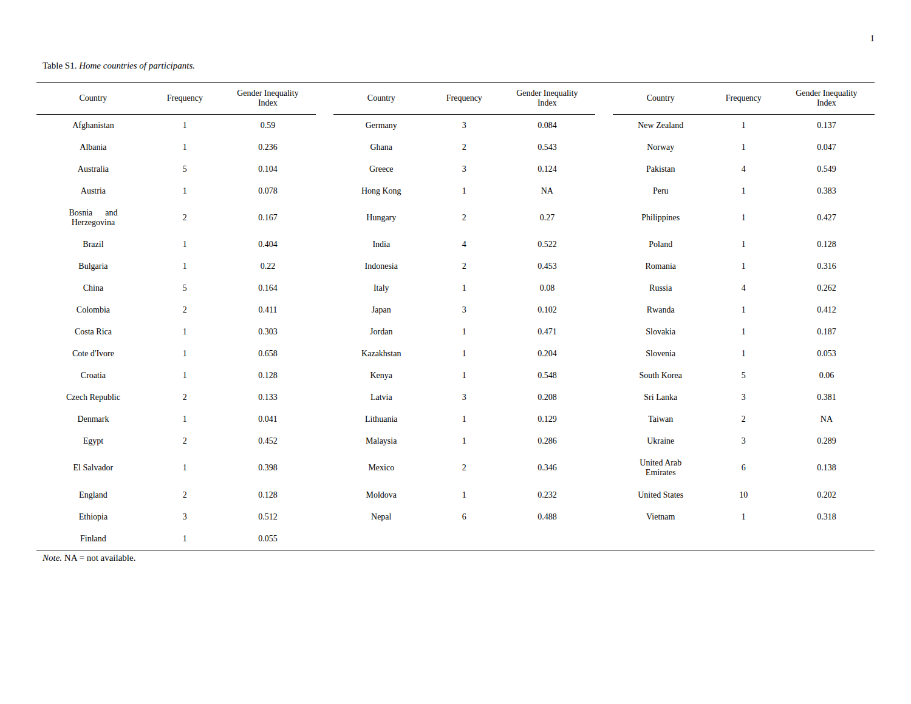1
Table S1. Home countries of participants.
| Country | Frequency | Gender Inequality Index | | Country | Frequency | Gender Inequality Index | | Country | Frequency | Gender Inequality Index |
| Afghanistan | 1 | 0.59 | | Germany | 3 | 0.084 | | New Zealand | 1 | 0.137 |
| Albania | 1 | 0.236 | | Ghana | 2 | 0.543 | | Norway | 1 | 0.047 |
| Australia | 5 | 0.104 | | Greece | 3 | 0.124 | | Pakistan | 4 | 0.549 |
| Austria | 1 | 0.078 | | Hong Kong | 1 | NA | | Peru | 1 | 0.383 |
| Bosnia and Herzegovina | 2 | 0.167 | | Hungary | 2 | 0.27 | | Philippines | 1 | 0.427 |
| Brazil | 1 | 0.404 | | India | 4 | 0.522 | | Poland | 1 | 0.128 |
| Bulgaria | 1 | 0.22 | | Indonesia | 2 | 0.453 | | Romania | 1 | 0.316 |
| China | 5 | 0.164 | | Italy | 1 | 0.08 | | Russia | 4 | 0.262 |
| Colombia | 2 | 0.411 | | Japan | 3 | 0.102 | | Rwanda | 1 | 0.412 |
| Costa Rica | 1 | 0.303 | | Jordan | 1 | 0.471 | | Slovakia | 1 | 0.187 |
| Cote d'Ivore | 1 | 0.658 | | Kazakhstan | 1 | 0.204 | | Slovenia | 1 | 0.053 |
| Croatia | 1 | 0.128 | | Kenya | 1 | 0.548 | | South Korea | 5 | 0.06 |
| Czech Republic | 2 | 0.133 | | Latvia | 3 | 0.208 | | Sri Lanka | 3 | 0.381 |
| Denmark | 1 | 0.041 | | Lithuania | 1 | 0.129 | | Taiwan | 2 | NA |
| Egypt | 2 | 0.452 | | Malaysia | 1 | 0.286 | | Ukraine | 3 | 0.289 |
| El Salvador | 1 | 0.398 | | Mexico | 2 | 0.346 | | United Arab Emirates | 6 | 0.138 |
| England | 2 | 0.128 | | Moldova | 1 | 0.232 | | United States | 10 | 0.202 |
| Ethiopia | 3 | 0.512 | | Nepal | 6 | 0.488 | | Vietnam | 1 | 0.318 |
| Finland | 1 | 0.055 | | | | | | | | |
Note. NA = not available.